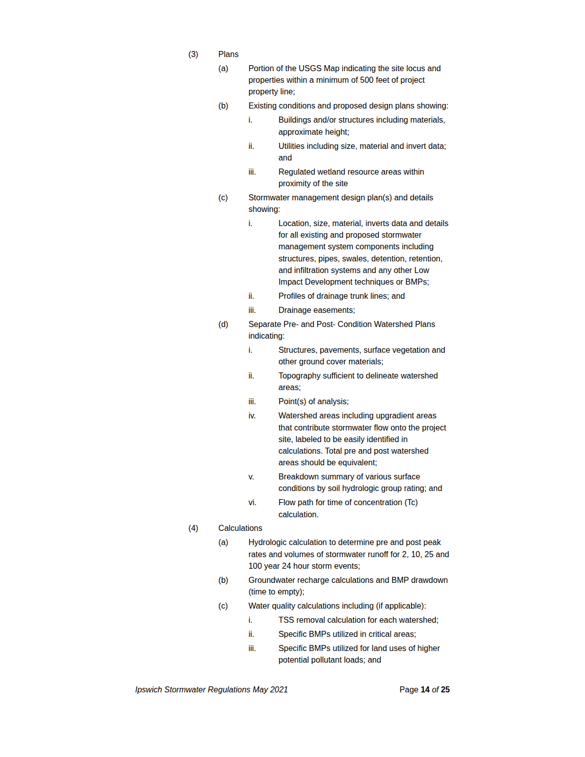(3)
Plans
(a)
Portion of the USGS Map indicating the site locus and properties within a minimum of 500 feet of project property line;
(b)
Existing conditions and proposed design plans showing:
i.
Buildings and/or structures including materials, approximate height;
ii.
Utilities including size, material and invert data; and
iii.
Regulated wetland resource areas within proximity of the site
(c)
Stormwater management design plan(s) and details showing:
i.
Location, size, material, inverts data and details for all existing and proposed stormwater management system components including structures, pipes, swales, detention, retention, and infiltration systems and any other Low Impact Development techniques or BMPs;
ii.
Profiles of drainage trunk lines; and
iii.
Drainage easements;
(d)
Separate Pre- and Post- Condition Watershed Plans indicating:
i.
Structures, pavements, surface vegetation and other ground cover materials;
ii.
Topography sufficient to delineate watershed areas;
iii.
Point(s) of analysis;
iv.
Watershed areas including upgradient areas that contribute stormwater flow onto the project site, labeled to be easily identified in calculations. Total pre and post watershed areas should be equivalent;
v.
Breakdown summary of various surface conditions by soil hydrologic group rating; and
vi.
Flow path for time of concentration (Tc) calculation.
(4)
Calculations
(a)
Hydrologic calculation to determine pre and post peak rates and volumes of stormwater runoff for 2, 10, 25 and 100 year 24 hour storm events;
(b)
Groundwater recharge calculations and BMP drawdown (time to empty);
(c)
Water quality calculations including (if applicable):
i.
TSS removal calculation for each watershed;
ii.
Specific BMPs utilized in critical areas;
iii.
Specific BMPs utilized for land uses of higher potential pollutant loads; and
Ipswich Stormwater Regulations May 2021
Page 14 of 25